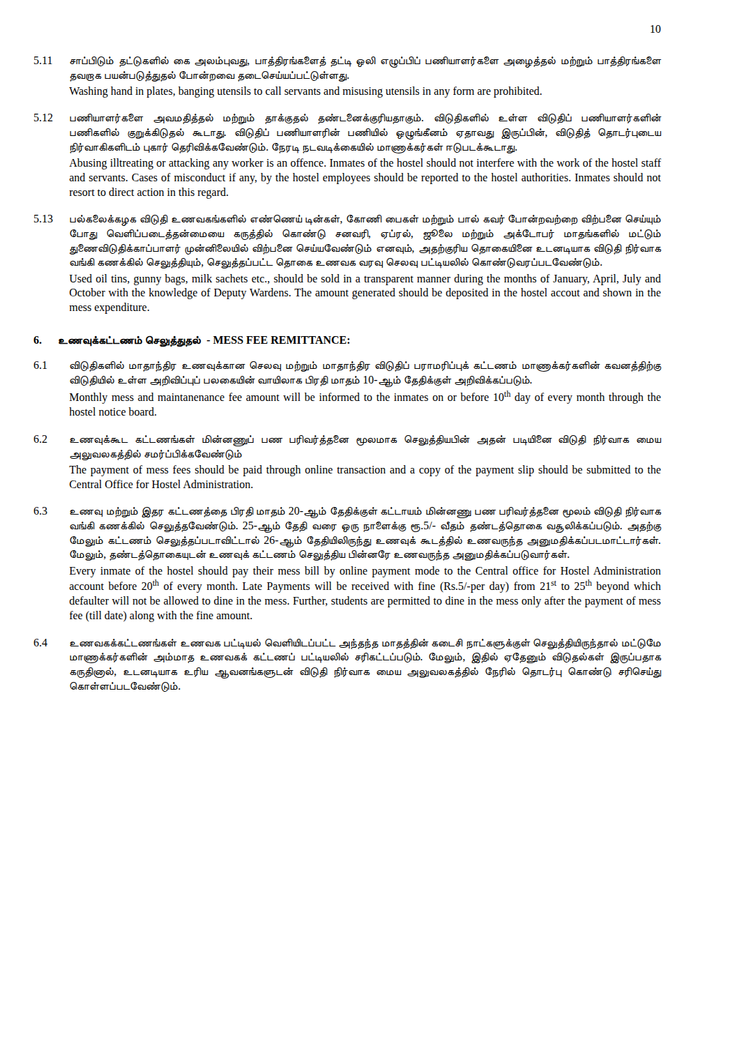10
5.11
சாப்பிடும் தட்டுகளில் கை அலம்புவது, பாத்திரங்களைத் தட்டி ஒலி எழுப்பிப் பணியாளர்களை அழைத்தல் மற்றும் பாத்திரங்களை தவறாக பயன்படுத்துதல் போன்றவை தடைசெய்யப்பட்டுள்ளது. Washing hand in plates, banging utensils to call servants and misusing utensils in any form are prohibited.
5.12
பணியாளர்களை அவமதித்தல் மற்றும் தாக்குதல் தண்டனைக்குரியதாகும். விடுதிகளில் உள்ள விடுதிப் பணியாளர்களின் பணிகளில் குறுக்கிடுதல் கூடாது. விடுதிப் பணியாளரின் பணியில் ஒழுங்கீனம் ஏதாவது இருப்பின், விடுதித் தொடர்புடைய நிர்வாகிகளிடம் புகார் தெரிவிக்கவேண்டும். நேரடி நடவடிக்கையில் மாணாக்கர்கள் ஈடுபடக்கூடாது. Abusing illtreating or attacking any worker is an offence. Inmates of the hostel should not interfere with the work of the hostel staff and servants. Cases of misconduct if any, by the hostel employees should be reported to the hostel authorities. Inmates should not resort to direct action in this regard.
5.13
பல்கலைக்கழக விடுதி உணவகங்களில் எண்ணெய் டின்கள், கோணி பைகள் மற்றும் பால் கவர் போன்றவற்றை விற்பனை செய்யும் போது வெளிப்படைத்தன்மையை கருத்தில் கொண்டு சனவரி, ஏப்ரல், ஜூலை மற்றும் அக்டோபர் மாதங்களில் மட்டும் துணைவிடுதிக்காப்பாளர் முன்னிலையில் விற்பனை செய்யவேண்டும் எனவும், அதற்குரிய தொகையினை உடனடியாக விடுதி நிர்வாக வங்கி கணக்கில் செலுத்தியும், செலுத்தப்பட்ட தொகை உணவக வரவு செலவு பட்டியலில் கொண்டுவரப்படவேண்டும். Used oil tins, gunny bags, milk sachets etc., should be sold in a transparent manner during the months of January, April, July and October with the knowledge of Deputy Wardens. The amount generated should be deposited in the hostel accout and shown in the mess expenditure.
6. உணவுக்கட்டணம் செலுத்துதல் - MESS FEE REMITTANCE:
6.1
விடுதிகளில் மாதாந்திர உணவுக்கான செலவு மற்றும் மாதாந்திர விடுதிப் பராமரிப்புக் கட்டணம் மாணாக்கர்களின் கவனத்திற்கு விடுதியில் உள்ள அறிவிப்புப் பலகையின் வாயிலாக பிரதி மாதம் 10-ஆம் தேதிக்குள் அறிவிக்கப்படும். Monthly mess and maintanenance fee amount will be informed to the inmates on or before 10th day of every month through the hostel notice board.
6.2
உணவுக்கூட கட்டணங்கள் மின்னணுப் பண பரிவர்த்தனை மூலமாக செலுத்தியபின் அதன் படியினை விடுதி நிர்வாக மைய அலுவலகத்தில் சமர்ப்பிக்கவேண்டும் The payment of mess fees should be paid through online transaction and a copy of the payment slip should be submitted to the Central Office for Hostel Administration.
6.3
உணவு மற்றும் இதர கட்டணத்தை பிரதி மாதம் 20-ஆம் தேதிக்குள் கட்டாயம் மின்னணு பண பரிவர்த்தனை மூலம் விடுதி நிர்வாக வங்கி கணக்கில் செலுத்தவேண்டும். 25-ஆம் தேதி வரை ஒரு நாளைக்கு ரூ.5/- வீதம் தண்டத்தொகை வசூலிக்கப்படும். அதற்கு மேலும் கட்டணம் செலுத்தப்படாவிட்டால் 26-ஆம் தேதியிலிருந்து உணவுக் கூடத்தில் உணவருந்த அனுமதிக்கப்படமாட்டார்கள். மேலும், தண்டத்தொகையுடன் உணவுக் கட்டணம் செலுத்திய பின்னரே உணவருந்த அனுமதிக்கப்படுவார்கள். Every inmate of the hostel should pay their mess bill by online payment mode to the Central office for Hostel Administration account before 20th of every month. Late Payments will be received with fine (Rs.5/-per day) from 21st to 25th beyond which defaulter will not be allowed to dine in the mess. Further, students are permitted to dine in the mess only after the payment of mess fee (till date) along with the fine amount.
6.4
உணவகக்கட்டணங்கள் உணவக பட்டியல் வெளியிடப்பட்ட அந்தந்த மாதத்தின் கடைசி நாட்களுக்குள் செலுத்தியிருந்தால் மட்டுமே மாணாக்கர்களின் அம்மாத உணவகக் கட்டணப் பட்டியலில் சரிகட்டப்படும். மேலும், இதில் ஏதேனும் விடுதல்கள் இருப்பதாக கருதினால், உடனடியாக உரிய ஆவனங்களுடன் விடுதி நிர்வாக மைய அலுவலகத்தில் நேரில் தொடர்பு கொண்டு சரிசெய்து கொள்ளப்படவேண்டும்.